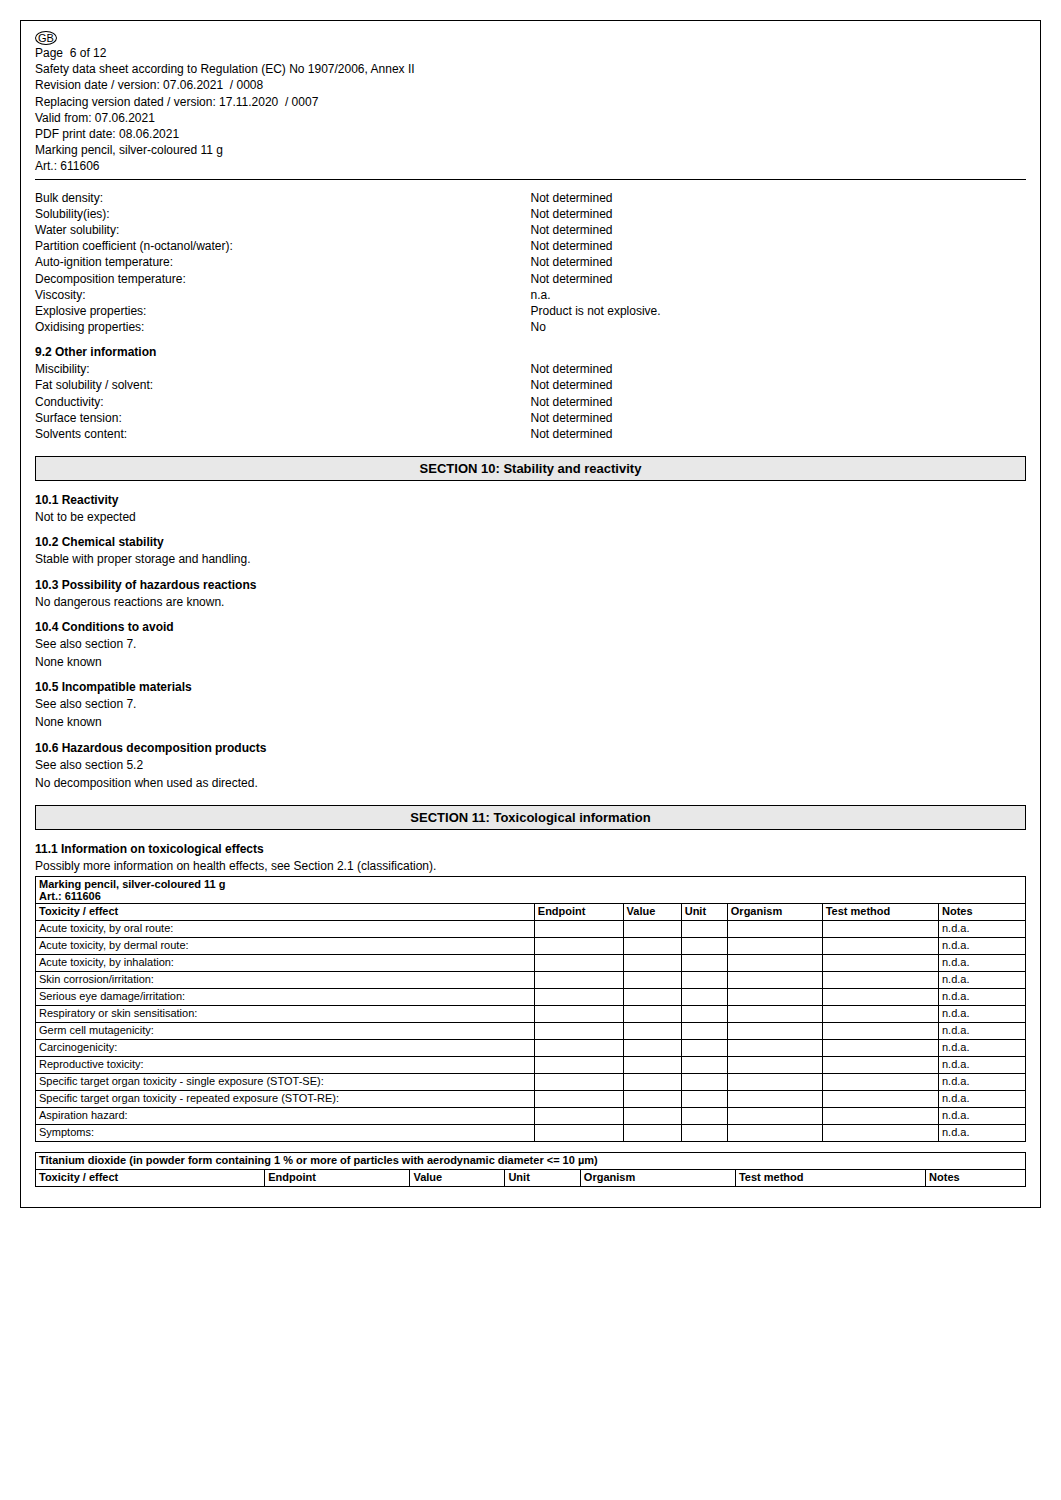GB
Page 6 of 12
Safety data sheet according to Regulation (EC) No 1907/2006, Annex II
Revision date / version: 07.06.2021 / 0008
Replacing version dated / version: 17.11.2020 / 0007
Valid from: 07.06.2021
PDF print date: 08.06.2021
Marking pencil, silver-coloured 11 g
Art.: 611606
| Bulk density: | Not determined |
| Solubility(ies): | Not determined |
| Water solubility: | Not determined |
| Partition coefficient (n-octanol/water): | Not determined |
| Auto-ignition temperature: | Not determined |
| Decomposition temperature: | Not determined |
| Viscosity: | n.a. |
| Explosive properties: | Product is not explosive. |
| Oxidising properties: | No |
9.2 Other information
| Miscibility: | Not determined |
| Fat solubility / solvent: | Not determined |
| Conductivity: | Not determined |
| Surface tension: | Not determined |
| Solvents content: | Not determined |
SECTION 10: Stability and reactivity
10.1 Reactivity
Not to be expected
10.2 Chemical stability
Stable with proper storage and handling.
10.3 Possibility of hazardous reactions
No dangerous reactions are known.
10.4 Conditions to avoid
See also section 7.
None known
10.5 Incompatible materials
See also section 7.
None known
10.6 Hazardous decomposition products
See also section 5.2
No decomposition when used as directed.
SECTION 11: Toxicological information
11.1 Information on toxicological effects
Possibly more information on health effects, see Section 2.1 (classification).
| Marking pencil, silver-coloured 11 g Art.: 611606 |
| Toxicity / effect | Endpoint | Value | Unit | Organism | Test method | Notes |
| Acute toxicity, by oral route: | | | | | | n.d.a. |
| Acute toxicity, by dermal route: | | | | | | n.d.a. |
| Acute toxicity, by inhalation: | | | | | | n.d.a. |
| Skin corrosion/irritation: | | | | | | n.d.a. |
| Serious eye damage/irritation: | | | | | | n.d.a. |
| Respiratory or skin sensitisation: | | | | | | n.d.a. |
| Germ cell mutagenicity: | | | | | | n.d.a. |
| Carcinogenicity: | | | | | | n.d.a. |
| Reproductive toxicity: | | | | | | n.d.a. |
| Specific target organ toxicity - single exposure (STOT-SE): | | | | | | n.d.a. |
| Specific target organ toxicity - repeated exposure (STOT-RE): | | | | | | n.d.a. |
| Aspiration hazard: | | | | | | n.d.a. |
| Symptoms: | | | | | | n.d.a. |
| Titanium dioxide (in powder form containing 1 % or more of particles with aerodynamic diameter <= 10 µm) |
| Toxicity / effect | Endpoint | Value | Unit | Organism | Test method | Notes |